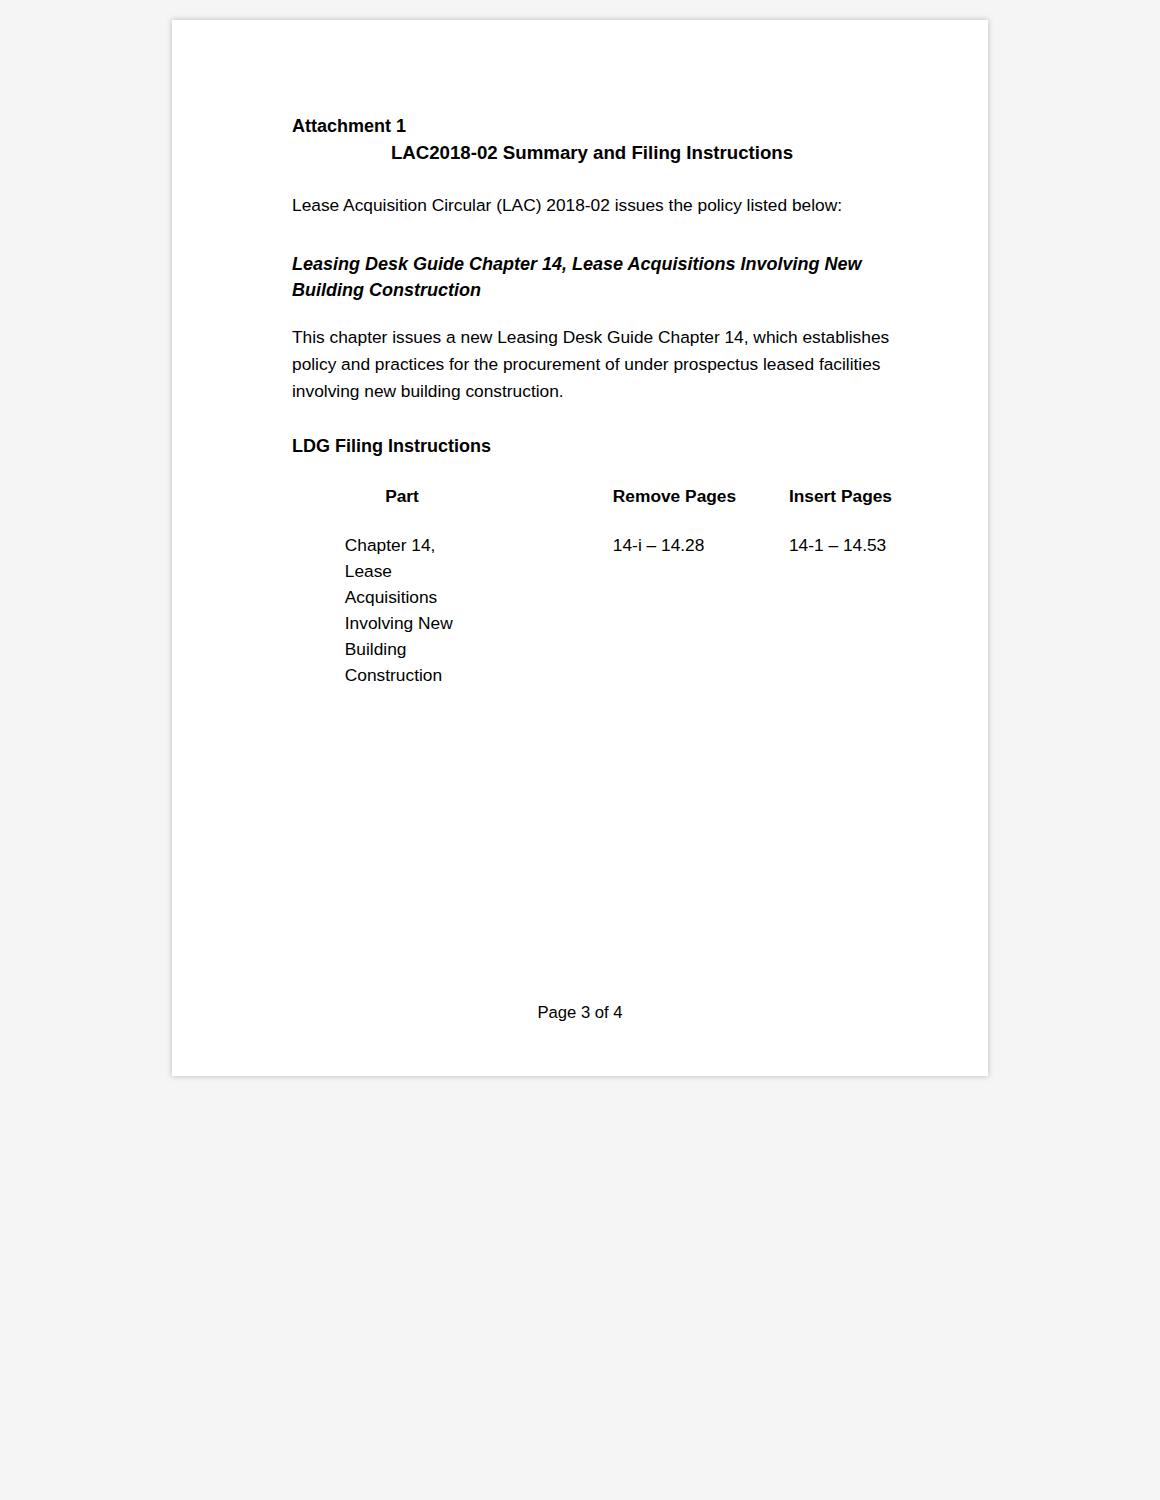Attachment 1
LAC2018-02 Summary and Filing Instructions
Lease Acquisition Circular (LAC) 2018-02 issues the policy listed below:
Leasing Desk Guide Chapter 14, Lease Acquisitions Involving New Building Construction
This chapter issues a new Leasing Desk Guide Chapter 14, which establishes policy and practices for the procurement of under prospectus leased facilities involving new building construction.
LDG Filing Instructions
| Part | Remove Pages | Insert Pages |
| --- | --- | --- |
| Chapter 14, Lease Acquisitions Involving New Building Construction | 14-i – 14.28 | 14-1 – 14.53 |
Page 3 of 4